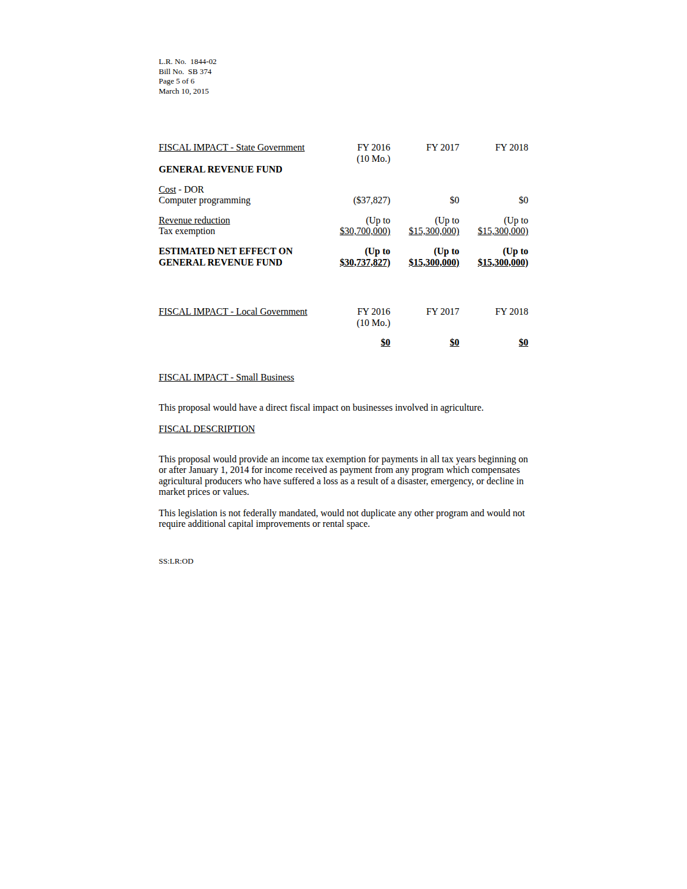L.R. No. 1844-02
Bill No. SB 374
Page 5 of 6
March 10, 2015
| FISCAL IMPACT - State Government | FY 2016 | FY 2017 | FY 2018 |
| | (10 Mo.) | | |
| GENERAL REVENUE FUND | | | |
| Cost - DOR | | | |
| Computer programming | ($37,827) | $0 | $0 |
| Revenue reduction | (Up to | (Up to | (Up to |
| Tax exemption | $30,700,000) | $15,300,000) | $15,300,000) |
| ESTIMATED NET EFFECT ON | (Up to | (Up to | (Up to |
| GENERAL REVENUE FUND | $30,737,827) | $15,300,000) | $15,300,000) |
| FISCAL IMPACT - Local Government | FY 2016 | FY 2017 | FY 2018 |
| | (10 Mo.) | | |
| | $0 | $0 | $0 |
FISCAL IMPACT - Small Business
This proposal would have a direct fiscal impact on businesses involved in agriculture.
FISCAL DESCRIPTION
This proposal would provide an income tax exemption for payments in all tax years beginning on or after January 1, 2014 for income received as payment from any program which compensates agricultural producers who have suffered a loss as a result of a disaster, emergency, or decline in market prices or values.
This legislation is not federally mandated, would not duplicate any other program and would not require additional capital improvements or rental space.
SS:LR:OD